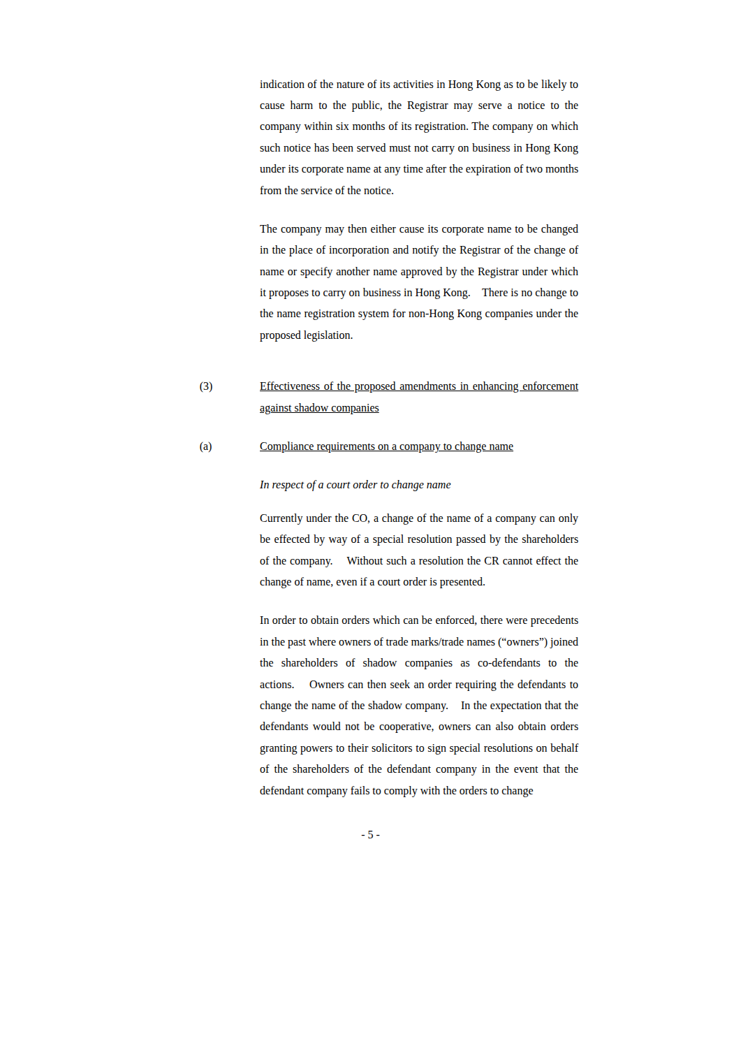indication of the nature of its activities in Hong Kong as to be likely to cause harm to the public, the Registrar may serve a notice to the company within six months of its registration. The company on which such notice has been served must not carry on business in Hong Kong under its corporate name at any time after the expiration of two months from the service of the notice.
The company may then either cause its corporate name to be changed in the place of incorporation and notify the Registrar of the change of name or specify another name approved by the Registrar under which it proposes to carry on business in Hong Kong. There is no change to the name registration system for non-Hong Kong companies under the proposed legislation.
(3)
Effectiveness of the proposed amendments in enhancing enforcement against shadow companies
(a)
Compliance requirements on a company to change name
In respect of a court order to change name
Currently under the CO, a change of the name of a company can only be effected by way of a special resolution passed by the shareholders of the company. Without such a resolution the CR cannot effect the change of name, even if a court order is presented.
In order to obtain orders which can be enforced, there were precedents in the past where owners of trade marks/trade names (“owners”) joined the shareholders of shadow companies as co-defendants to the actions. Owners can then seek an order requiring the defendants to change the name of the shadow company. In the expectation that the defendants would not be cooperative, owners can also obtain orders granting powers to their solicitors to sign special resolutions on behalf of the shareholders of the defendant company in the event that the defendant company fails to comply with the orders to change
- 5 -